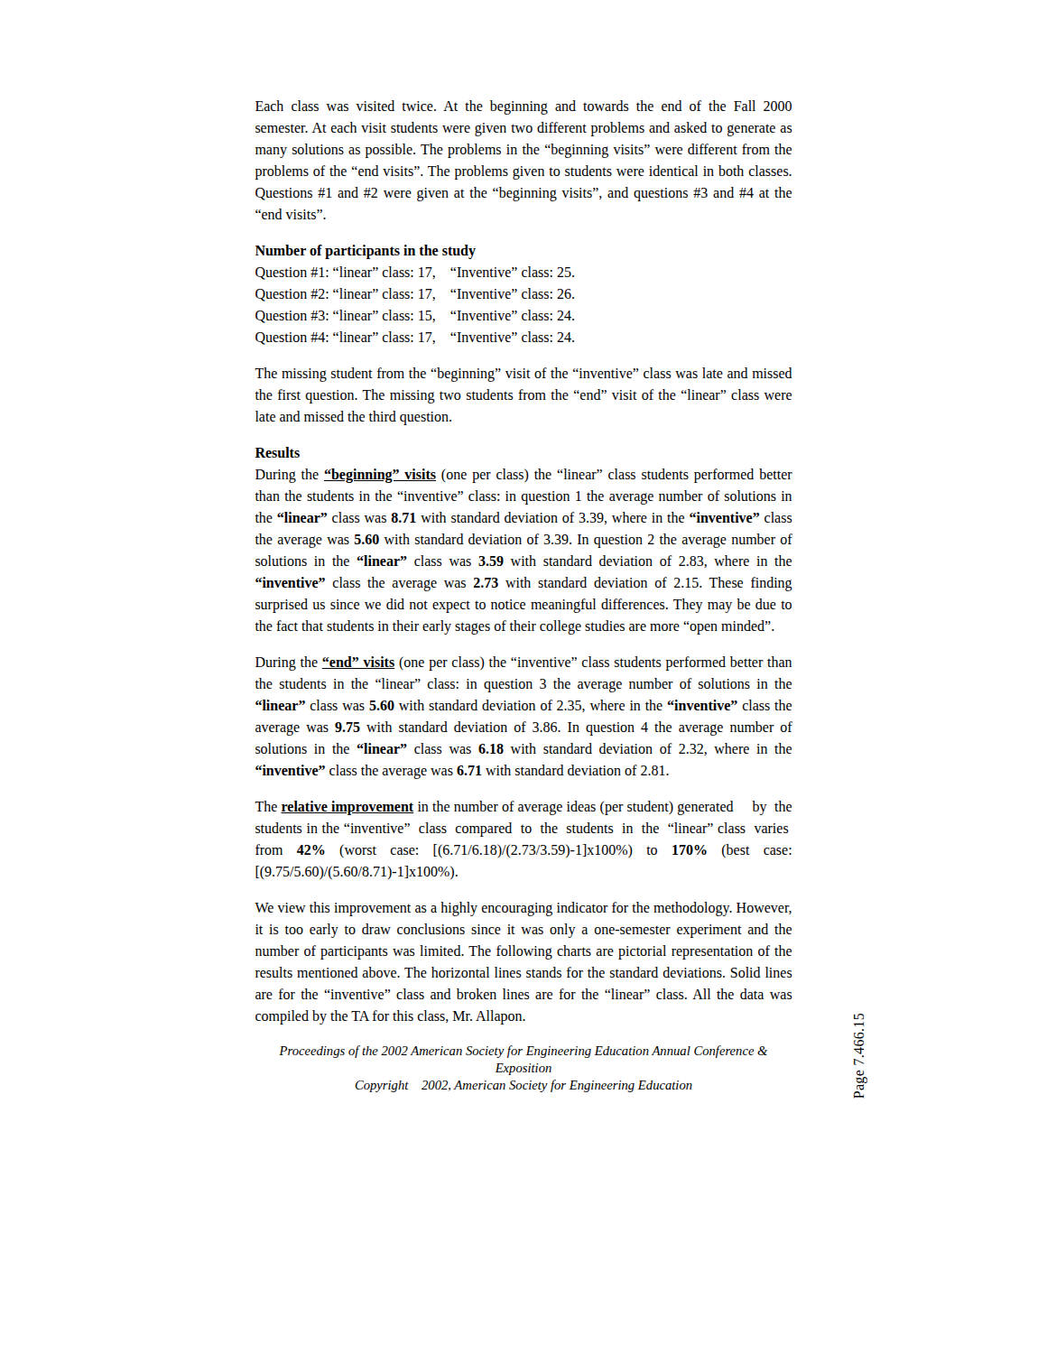Each class was visited twice. At the beginning and towards the end of the Fall 2000 semester. At each visit students were given two different problems and asked to generate as many solutions as possible. The problems in the “beginning visits” were different from the problems of the “end visits”. The problems given to students were identical in both classes. Questions #1 and #2 were given at the “beginning visits”, and questions #3 and #4 at the “end visits”.
Number of participants in the study
Question #1: “linear” class: 17, “Inventive” class: 25.
Question #2: “linear” class: 17, “Inventive” class: 26.
Question #3: “linear” class: 15, “Inventive” class: 24.
Question #4: “linear” class: 17, “Inventive” class: 24.
The missing student from the “beginning” visit of the “inventive” class was late and missed the first question. The missing two students from the “end” visit of the “linear” class were late and missed the third question.
Results
During the “beginning” visits (one per class) the “linear” class students performed better than the students in the “inventive” class: in question 1 the average number of solutions in the “linear” class was 8.71 with standard deviation of 3.39, where in the “inventive” class the average was 5.60 with standard deviation of 3.39. In question 2 the average number of solutions in the “linear” class was 3.59 with standard deviation of 2.83, where in the “inventive” class the average was 2.73 with standard deviation of 2.15. These finding surprised us since we did not expect to notice meaningful differences. They may be due to the fact that students in their early stages of their college studies are more “open minded”.
During the “end” visits (one per class) the “inventive” class students performed better than the students in the “linear” class: in question 3 the average number of solutions in the “linear” class was 5.60 with standard deviation of 2.35, where in the “inventive” class the average was 9.75 with standard deviation of 3.86. In question 4 the average number of solutions in the “linear” class was 6.18 with standard deviation of 2.32, where in the “inventive” class the average was 6.71 with standard deviation of 2.81.
The relative improvement in the number of average ideas (per student) generated by the students in the “inventive” class compared to the students in the “linear” class varies from 42% (worst case: [(6.71/6.18)/(2.73/3.59)-1]x100%) to 170% (best case: [(9.75/5.60)/(5.60/8.71)-1]x100%).
We view this improvement as a highly encouraging indicator for the methodology. However, it is too early to draw conclusions since it was only a one-semester experiment and the number of participants was limited. The following charts are pictorial representation of the results mentioned above. The horizontal lines stands for the standard deviations. Solid lines are for the “inventive” class and broken lines are for the “linear” class. All the data was compiled by the TA for this class, Mr. Allapon.
Proceedings of the 2002 American Society for Engineering Education Annual Conference & Exposition
Copyright 2002, American Society for Engineering Education
Page 7.466.15